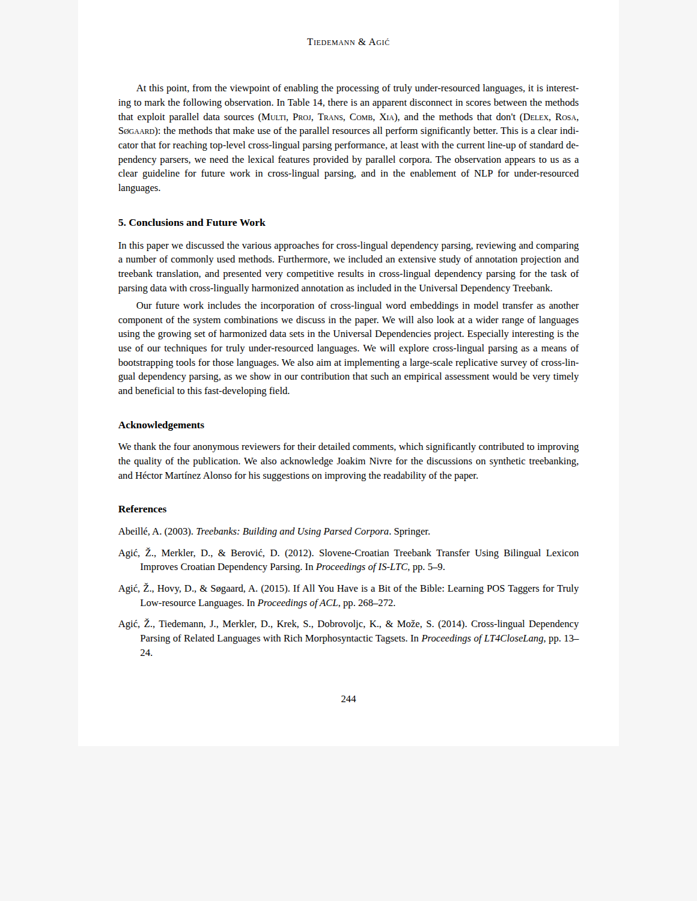Tiedemann & Agić
At this point, from the viewpoint of enabling the processing of truly under-resourced languages, it is interesting to mark the following observation. In Table 14, there is an apparent disconnect in scores between the methods that exploit parallel data sources (Multi, Proj, Trans, Comb, Xia), and the methods that don't (Delex, Rosa, Søgaard): the methods that make use of the parallel resources all perform significantly better. This is a clear indicator that for reaching top-level cross-lingual parsing performance, at least with the current line-up of standard dependency parsers, we need the lexical features provided by parallel corpora. The observation appears to us as a clear guideline for future work in cross-lingual parsing, and in the enablement of NLP for under-resourced languages.
5. Conclusions and Future Work
In this paper we discussed the various approaches for cross-lingual dependency parsing, reviewing and comparing a number of commonly used methods. Furthermore, we included an extensive study of annotation projection and treebank translation, and presented very competitive results in cross-lingual dependency parsing for the task of parsing data with cross-lingually harmonized annotation as included in the Universal Dependency Treebank.
Our future work includes the incorporation of cross-lingual word embeddings in model transfer as another component of the system combinations we discuss in the paper. We will also look at a wider range of languages using the growing set of harmonized data sets in the Universal Dependencies project. Especially interesting is the use of our techniques for truly under-resourced languages. We will explore cross-lingual parsing as a means of bootstrapping tools for those languages. We also aim at implementing a large-scale replicative survey of cross-lingual dependency parsing, as we show in our contribution that such an empirical assessment would be very timely and beneficial to this fast-developing field.
Acknowledgements
We thank the four anonymous reviewers for their detailed comments, which significantly contributed to improving the quality of the publication. We also acknowledge Joakim Nivre for the discussions on synthetic treebanking, and Héctor Martínez Alonso for his suggestions on improving the readability of the paper.
References
Abeillé, A. (2003). Treebanks: Building and Using Parsed Corpora. Springer.
Agić, Ž., Merkler, D., & Berović, D. (2012). Slovene-Croatian Treebank Transfer Using Bilingual Lexicon Improves Croatian Dependency Parsing. In Proceedings of IS-LTC, pp. 5–9.
Agić, Ž., Hovy, D., & Søgaard, A. (2015). If All You Have is a Bit of the Bible: Learning POS Taggers for Truly Low-resource Languages. In Proceedings of ACL, pp. 268–272.
Agić, Ž., Tiedemann, J., Merkler, D., Krek, S., Dobrovoljc, K., & Može, S. (2014). Cross-lingual Dependency Parsing of Related Languages with Rich Morphosyntactic Tagsets. In Proceedings of LT4CloseLang, pp. 13–24.
244